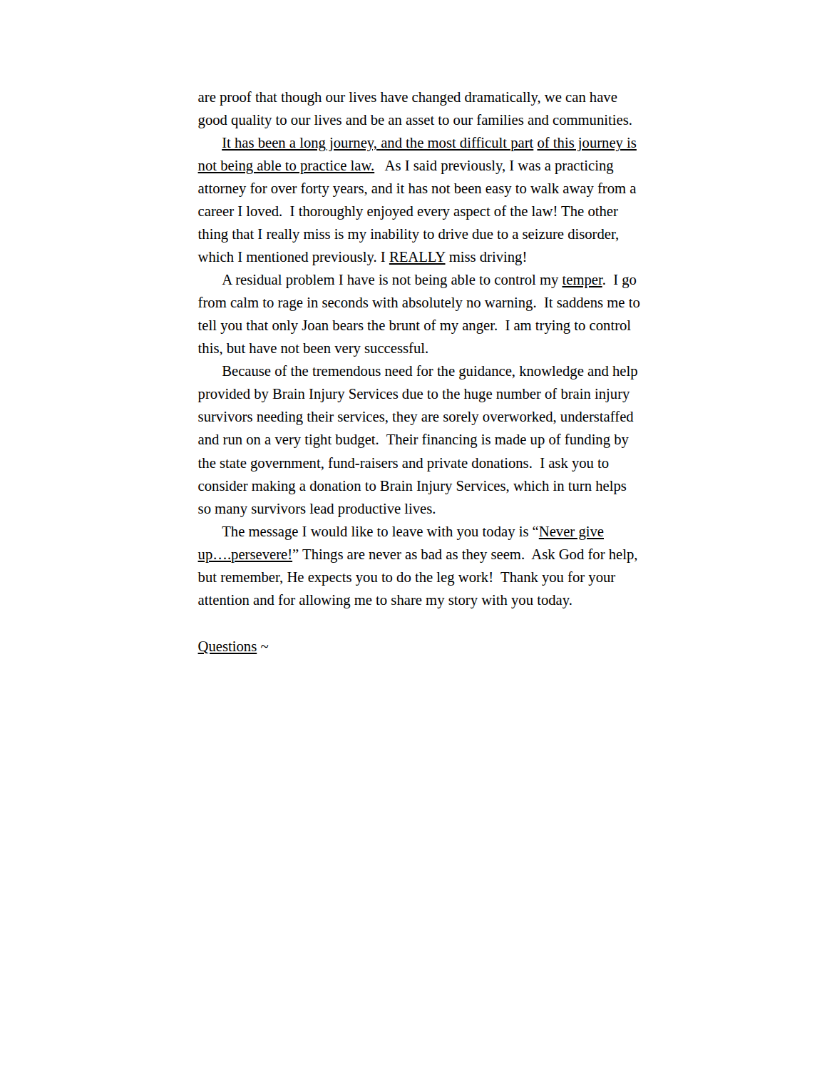are proof that though our lives have changed dramatically, we can have good quality to our lives and be an asset to our families and communities.
It has been a long journey, and the most difficult part of this journey is not being able to practice law. As I said previously, I was a practicing attorney for over forty years, and it has not been easy to walk away from a career I loved. I thoroughly enjoyed every aspect of the law! The other thing that I really miss is my inability to drive due to a seizure disorder, which I mentioned previously. I REALLY miss driving!
A residual problem I have is not being able to control my temper. I go from calm to rage in seconds with absolutely no warning. It saddens me to tell you that only Joan bears the brunt of my anger. I am trying to control this, but have not been very successful.
Because of the tremendous need for the guidance, knowledge and help provided by Brain Injury Services due to the huge number of brain injury survivors needing their services, they are sorely overworked, understaffed and run on a very tight budget. Their financing is made up of funding by the state government, fund-raisers and private donations. I ask you to consider making a donation to Brain Injury Services, which in turn helps so many survivors lead productive lives.
The message I would like to leave with you today is “Never give up….persevere!” Things are never as bad as they seem. Ask God for help, but remember, He expects you to do the leg work! Thank you for your attention and for allowing me to share my story with you today.
Questions ~